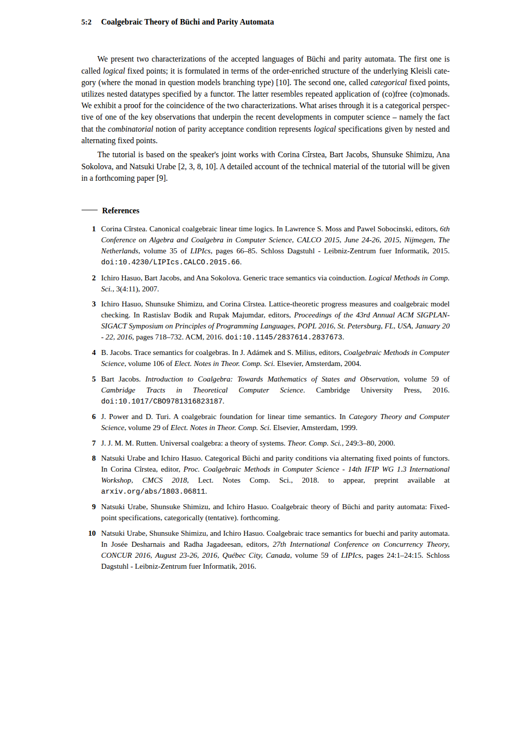5:2
Coalgebraic Theory of Büchi and Parity Automata
We present two characterizations of the accepted languages of Büchi and parity automata. The first one is called logical fixed points; it is formulated in terms of the order-enriched structure of the underlying Kleisli category (where the monad in question models branching type) [10]. The second one, called categorical fixed points, utilizes nested datatypes specified by a functor. The latter resembles repeated application of (co)free (co)monads. We exhibit a proof for the coincidence of the two characterizations. What arises through it is a categorical perspective of one of the key observations that underpin the recent developments in computer science – namely the fact that the combinatorial notion of parity acceptance condition represents logical specifications given by nested and alternating fixed points.
The tutorial is based on the speaker's joint works with Corina Cîrstea, Bart Jacobs, Shunsuke Shimizu, Ana Sokolova, and Natsuki Urabe [2, 3, 8, 10]. A detailed account of the technical material of the tutorial will be given in a forthcoming paper [9].
References
Corina Cîrstea. Canonical coalgebraic linear time logics. In Lawrence S. Moss and Pawel Sobocinski, editors, 6th Conference on Algebra and Coalgebra in Computer Science, CALCO 2015, June 24-26, 2015, Nijmegen, The Netherlands, volume 35 of LIPIcs, pages 66–85. Schloss Dagstuhl - Leibniz-Zentrum fuer Informatik, 2015. doi:10.4230/LIPIcs.CALCO.2015.66.
Ichiro Hasuo, Bart Jacobs, and Ana Sokolova. Generic trace semantics via coinduction. Logical Methods in Comp. Sci., 3(4:11), 2007.
Ichiro Hasuo, Shunsuke Shimizu, and Corina Cîrstea. Lattice-theoretic progress measures and coalgebraic model checking. In Rastislav Bodik and Rupak Majumdar, editors, Proceedings of the 43rd Annual ACM SIGPLAN-SIGACT Symposium on Principles of Programming Languages, POPL 2016, St. Petersburg, FL, USA, January 20 - 22, 2016, pages 718–732. ACM, 2016. doi:10.1145/2837614.2837673.
B. Jacobs. Trace semantics for coalgebras. In J. Adámek and S. Milius, editors, Coalgebraic Methods in Computer Science, volume 106 of Elect. Notes in Theor. Comp. Sci. Elsevier, Amsterdam, 2004.
Bart Jacobs. Introduction to Coalgebra: Towards Mathematics of States and Observation, volume 59 of Cambridge Tracts in Theoretical Computer Science. Cambridge University Press, 2016. doi:10.1017/CBO9781316823187.
J. Power and D. Turi. A coalgebraic foundation for linear time semantics. In Category Theory and Computer Science, volume 29 of Elect. Notes in Theor. Comp. Sci. Elsevier, Amsterdam, 1999.
J. J. M. M. Rutten. Universal coalgebra: a theory of systems. Theor. Comp. Sci., 249:3–80, 2000.
Natsuki Urabe and Ichiro Hasuo. Categorical Büchi and parity conditions via alternating fixed points of functors. In Corina Cîrstea, editor, Proc. Coalgebraic Methods in Computer Science - 14th IFIP WG 1.3 International Workshop, CMCS 2018, Lect. Notes Comp. Sci., 2018. to appear, preprint available at arxiv.org/abs/1803.06811.
Natsuki Urabe, Shunsuke Shimizu, and Ichiro Hasuo. Coalgebraic theory of Büchi and parity automata: Fixed-point specifications, categorically (tentative). forthcoming.
Natsuki Urabe, Shunsuke Shimizu, and Ichiro Hasuo. Coalgebraic trace semantics for buechi and parity automata. In Josée Desharnais and Radha Jagadeesan, editors, 27th International Conference on Concurrency Theory, CONCUR 2016, August 23-26, 2016, Québec City, Canada, volume 59 of LIPIcs, pages 24:1–24:15. Schloss Dagstuhl - Leibniz-Zentrum fuer Informatik, 2016.